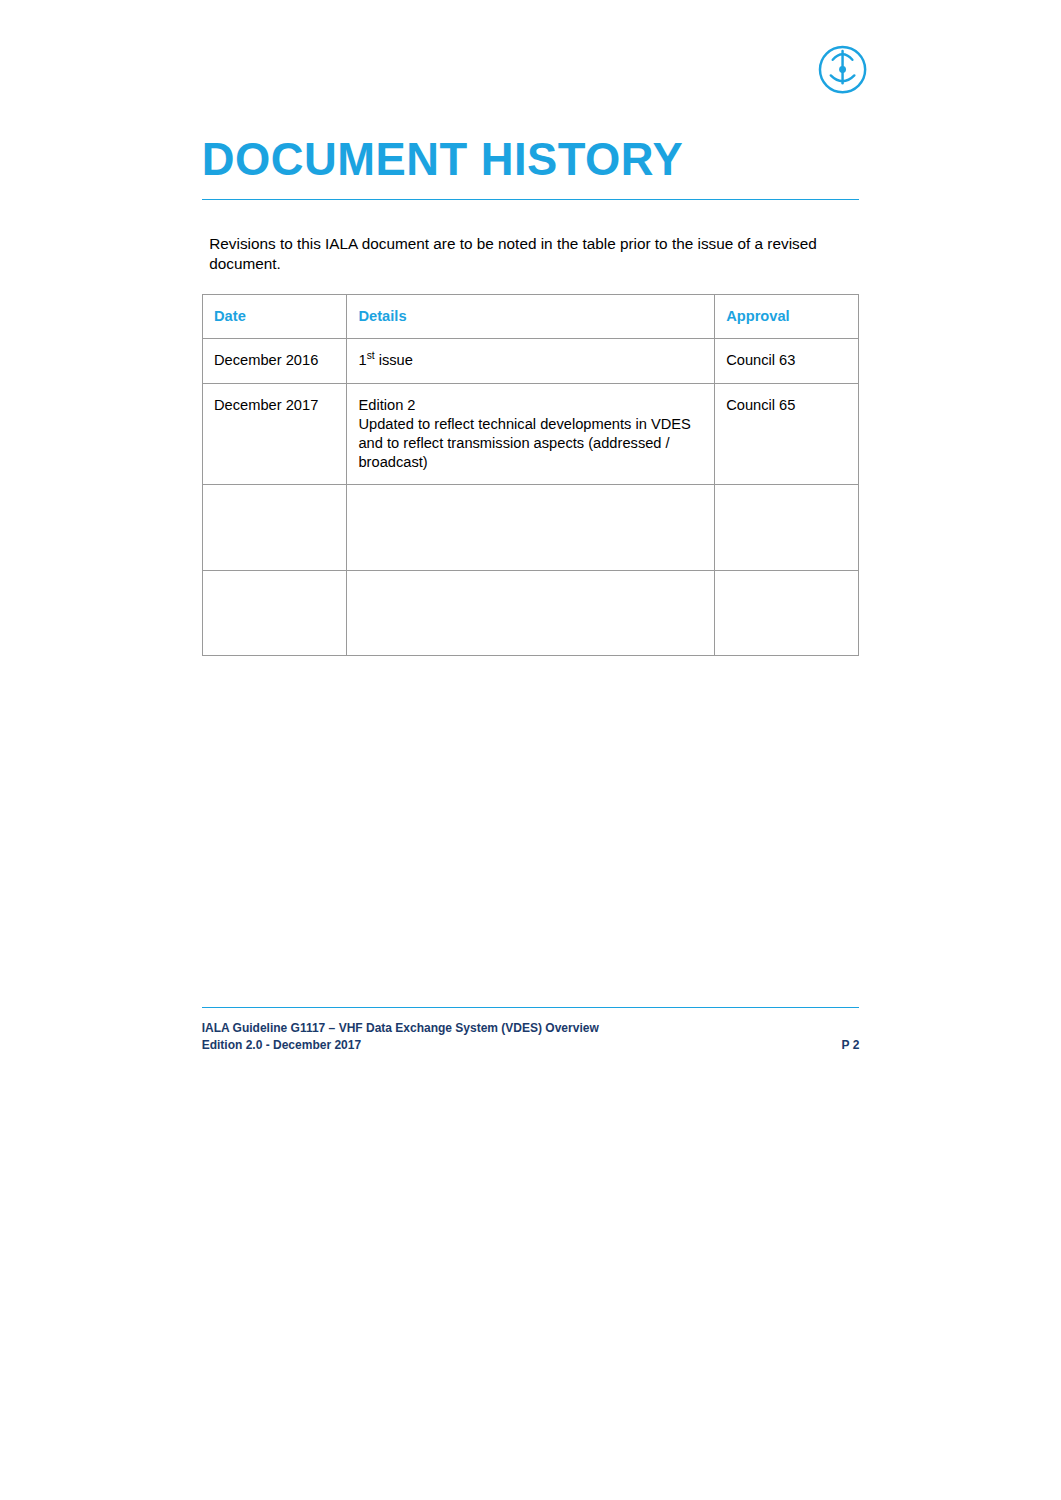DOCUMENT HISTORY
Revisions to this IALA document are to be noted in the table prior to the issue of a revised document.
| Date | Details | Approval |
| --- | --- | --- |
| December 2016 | 1 st issue | Council 63 |
| December 2017 | Edition 2 Updated to reflect technical developments in VDES and to reflect transmission aspects (addressed / broadcast) | Council 65 |
IALA Guideline G1117 – VHF Data Exchange System (VDES) Overview
Edition 2.0 - December 2017 P 2